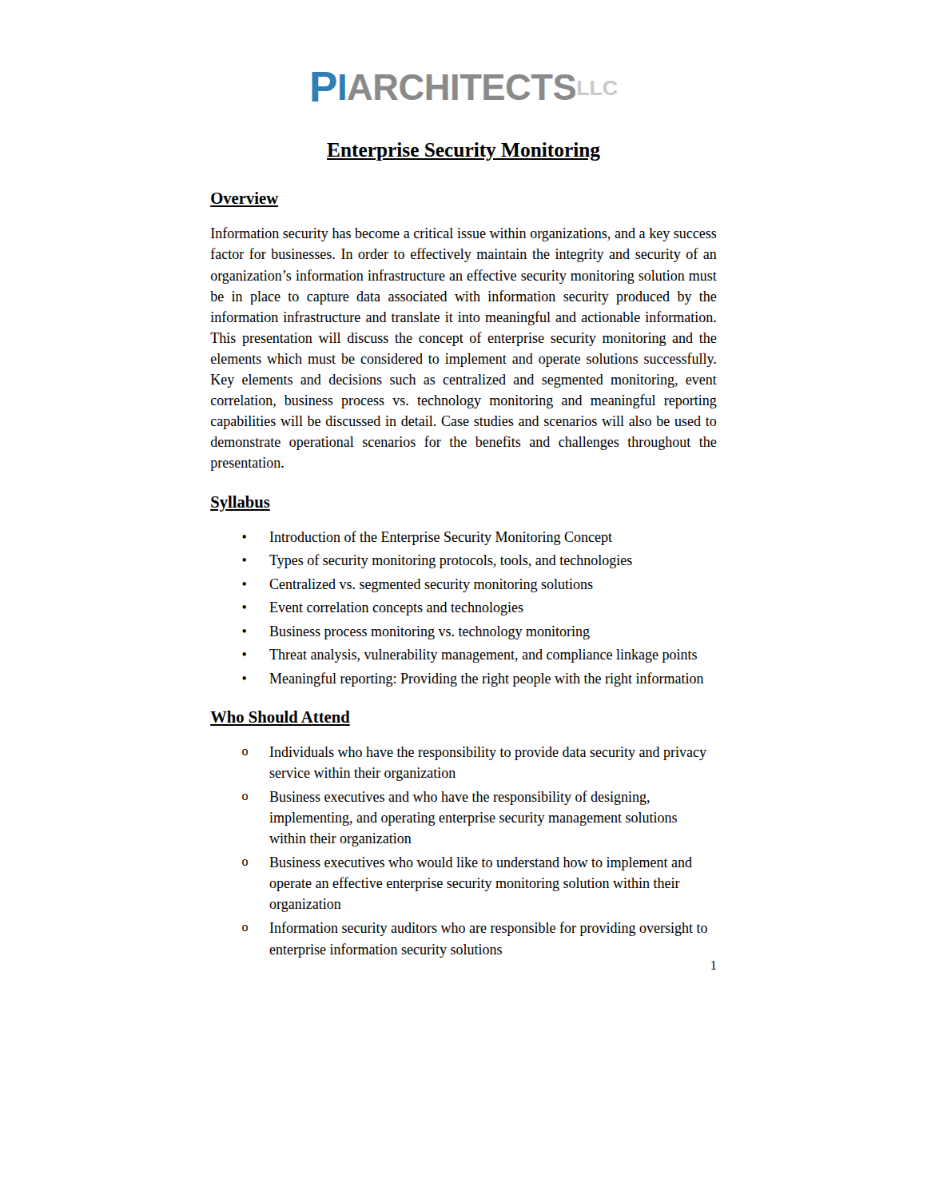PIARCHITECTS LLC
Enterprise Security Monitoring
Overview
Information security has become a critical issue within organizations, and a key success factor for businesses. In order to effectively maintain the integrity and security of an organization’s information infrastructure an effective security monitoring solution must be in place to capture data associated with information security produced by the information infrastructure and translate it into meaningful and actionable information. This presentation will discuss the concept of enterprise security monitoring and the elements which must be considered to implement and operate solutions successfully. Key elements and decisions such as centralized and segmented monitoring, event correlation, business process vs. technology monitoring and meaningful reporting capabilities will be discussed in detail. Case studies and scenarios will also be used to demonstrate operational scenarios for the benefits and challenges throughout the presentation.
Syllabus
Introduction of the Enterprise Security Monitoring Concept
Types of security monitoring protocols, tools, and technologies
Centralized vs. segmented security monitoring solutions
Event correlation concepts and technologies
Business process monitoring vs. technology monitoring
Threat analysis, vulnerability management, and compliance linkage points
Meaningful reporting: Providing the right people with the right information
Who Should Attend
Individuals who have the responsibility to provide data security and privacy service within their organization
Business executives and who have the responsibility of designing, implementing, and operating enterprise security management solutions within their organization
Business executives who would like to understand how to implement and operate an effective enterprise security monitoring solution within their organization
Information security auditors who are responsible for providing oversight to enterprise information security solutions
1